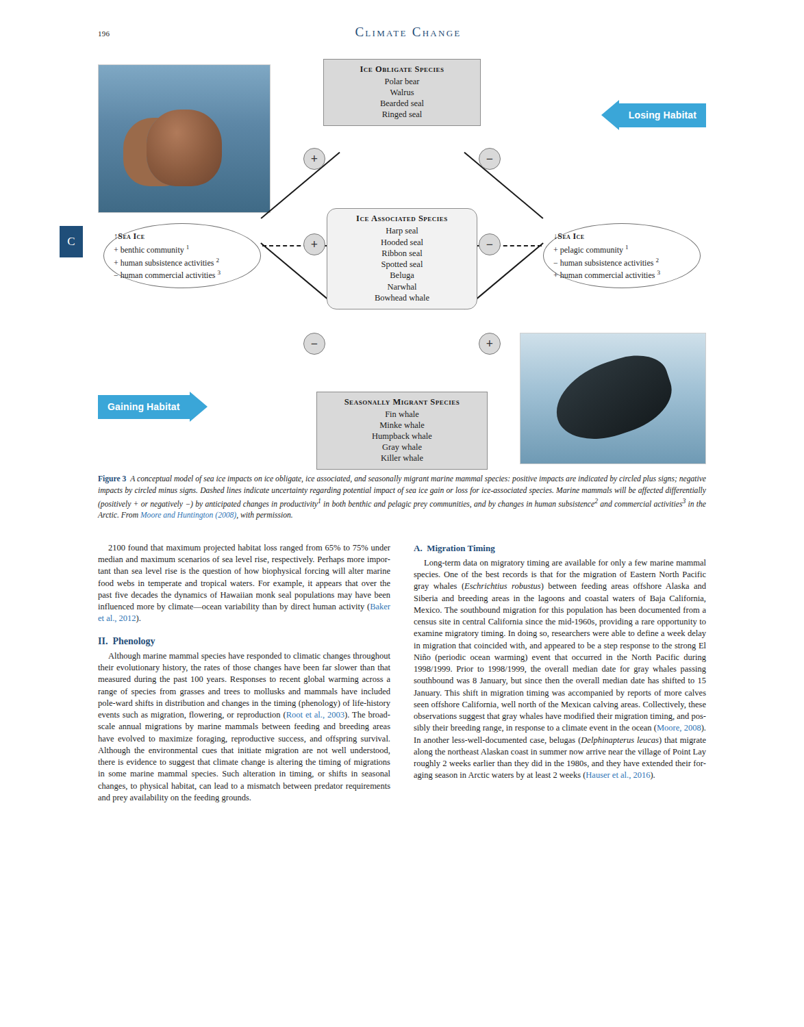C
196
Climate Change
Losing Habitat
Gaining Habitat
+
−
+
−
−
+
Ice Obligate Species
Polar bear
Walrus
Bearded seal
Ringed seal
Ice Associated Species
Harp seal
Hooded seal
Ribbon seal
Spotted seal
Beluga
Narwhal
Bowhead whale
Seasonally Migrant Species
Fin whale
Minke whale
Humpback whale
Gray whale
Killer whale
↑Sea Ice + benthic community 1
+ human subsistence activities 2
− human commercial activities 3
↓Sea Ice + pelagic community 1
− human subsistence activities 2
+ human commercial activities 3
Figure 3 A conceptual model of sea ice impacts on ice obligate, ice associated, and seasonally migrant marine mammal species: positive impacts are indicated by circled plus signs; negative impacts by circled minus signs. Dashed lines indicate uncertainty regarding potential impact of sea ice gain or loss for ice-associated species. Marine mammals will be affected differentially (positively + or negatively −) by anticipated changes in productivity1 in both benthic and pelagic prey communities, and by changes in human subsistence2 and commercial activities3 in the Arctic. From Moore and Huntington (2008), with permission.
2100 found that maximum projected habitat loss ranged from 65% to 75% under median and maximum scenarios of sea level rise, respectively. Perhaps more important than sea level rise is the question of how biophysical forcing will alter marine food webs in temperate and tropical waters. For example, it appears that over the past five decades the dynamics of Hawaiian monk seal populations may have been influenced more by climate—ocean variability than by direct human activity (Baker et al., 2012).
II. Phenology
Although marine mammal species have responded to climatic changes throughout their evolutionary history, the rates of those changes have been far slower than that measured during the past 100 years. Responses to recent global warming across a range of species from grasses and trees to mollusks and mammals have included pole-ward shifts in distribution and changes in the timing (phenology) of life-history events such as migration, flowering, or reproduction (Root et al., 2003). The broad-scale annual migrations by marine mammals between feeding and breeding areas have evolved to maximize foraging, reproductive success, and offspring survival. Although the environmental cues that initiate migration are not well understood, there is evidence to suggest that climate change is altering the timing of migrations in some marine mammal species. Such alteration in timing, or shifts in seasonal changes, to physical habitat, can lead to a mismatch between predator requirements and prey availability on the feeding grounds.
A. Migration Timing
Long-term data on migratory timing are available for only a few marine mammal species. One of the best records is that for the migration of Eastern North Pacific gray whales (Eschrichtius robustus) between feeding areas offshore Alaska and Siberia and breeding areas in the lagoons and coastal waters of Baja California, Mexico. The southbound migration for this population has been documented from a census site in central California since the mid-1960s, providing a rare opportunity to examine migratory timing. In doing so, researchers were able to define a week delay in migration that coincided with, and appeared to be a step response to the strong El Niño (periodic ocean warming) event that occurred in the North Pacific during 1998/1999. Prior to 1998/1999, the overall median date for gray whales passing southbound was 8 January, but since then the overall median date has shifted to 15 January. This shift in migration timing was accompanied by reports of more calves seen offshore California, well north of the Mexican calving areas. Collectively, these observations suggest that gray whales have modified their migration timing, and possibly their breeding range, in response to a climate event in the ocean (Moore, 2008). In another less-well-documented case, belugas (Delphinapterus leucas) that migrate along the northeast Alaskan coast in summer now arrive near the village of Point Lay roughly 2 weeks earlier than they did in the 1980s, and they have extended their foraging season in Arctic waters by at least 2 weeks (Hauser et al., 2016).